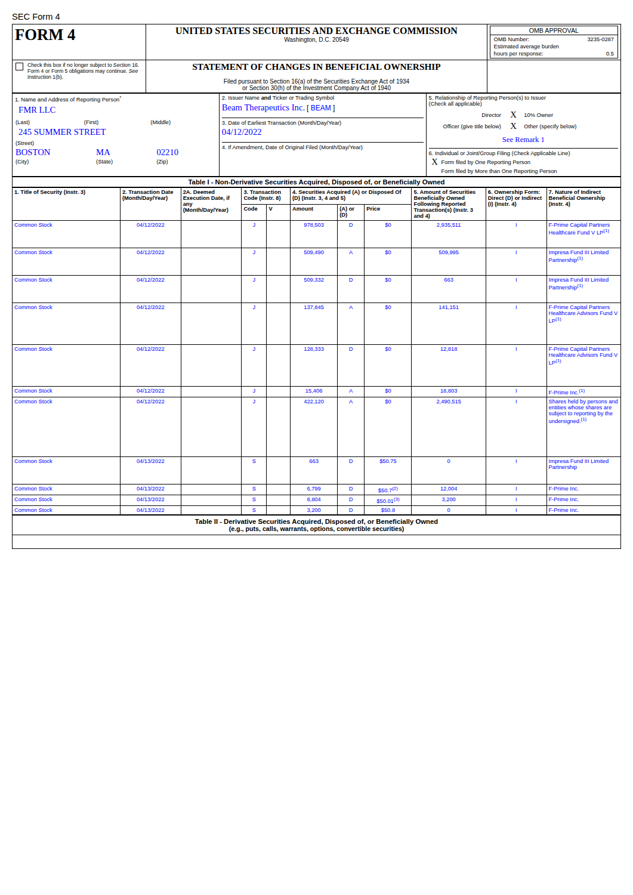SEC Form 4
| FORM 4 | UNITED STATES SECURITIES AND EXCHANGE COMMISSION Washington, D.C. 20549 | / OMB APPROVAL / / / OMB Number: / 3235-0287 / / Estimated average burden / / hours per response: / 0.5 / / |
| / / Check this box if no longer subject to Section 16. Form 4 or Form 5 obligations may continue. See Instruction 1(b). / | STATEMENT OF CHANGES IN BENEFICIAL OWNERSHIP Filed pursuant to Section 16(a) of the Securities Exchange Act of 1934 or Section 30(h) of the Investment Company Act of 1940 | |
| 1. Name and Address of Reporting Person * FMR LLC / (Last) / (First) / (Middle) / 245 SUMMER STREET / (Street) / / BOSTON / MA / 02210 / / (City) / (State) / (Zip) / | 2. Issuer Name and Ticker or Trading Symbol Beam Therapeutics Inc. [ BEAM ] 3. Date of Earliest Transaction (Month/Day/Year) 04/12/2022 4. If Amendment, Date of Original Filed (Month/Day/Year) | 5. Relationship of Reporting Person(s) to Issuer (Check all applicable) / Director / X / 10% Owner / / / Officer (give title below) / X / Other (specify below) / / See Remark 1 6. Individual or Joint/Group Filing (Check Applicable Line) / X / Form filed by One Reporting Person / / / Form filed by More than One Reporting Person / |
| Table I - Non-Derivative Securities Acquired, Disposed of, or Beneficially Owned |
| 1. Title of Security (Instr. 3) | 2. Transaction Date (Month/Day/Year) | 2A. Deemed Execution Date, if any (Month/Day/Year) | 3. Transaction Code (Instr. 8) | 4. Securities Acquired (A) or Disposed Of (D) (Instr. 3, 4 and 5) | 5. Amount of Securities Beneficially Owned Following Reported Transaction(s) (Instr. 3 and 4) | 6. Ownership Form: Direct (D) or Indirect (I) (Instr. 4) | 7. Nature of Indirect Beneficial Ownership (Instr. 4) |
| --- | --- | --- | --- | --- | --- | --- | --- |
| Code | V | Amount | (A) or (D) | Price |
| Common Stock | 04/12/2022 | | J | | 978,503 | D | $0 | 2,935,511 | I | F-Prime Capital Partners Healthcare Fund V LP (1) |
| Common Stock | 04/12/2022 | | J | | 509,490 | A | $0 | 509,995 | I | Impresa Fund III Limited Partnership (1) |
| Common Stock | 04/12/2022 | | J | | 509,332 | D | $0 | 663 | I | Impresa Fund III Limited Partnership (1) |
| Common Stock | 04/12/2022 | | J | | 137,845 | A | $0 | 141,151 | I | F-Prime Capital Partners Healthcare Advisors Fund V LP (1) |
| Common Stock | 04/12/2022 | | J | | 128,333 | D | $0 | 12,818 | I | F-Prime Capital Partners Healthcare Advisors Fund V LP (1) |
| Common Stock | 04/12/2022 | | J | | 15,406 | A | $0 | 18,803 | I | F-Prime Inc. (1) |
| Common Stock | 04/12/2022 | | J | | 422,120 | A | $0 | 2,490,515 | I | Shares held by persons and entities whose shares are subject to reporting by the undersigned. (1) |
| Common Stock | 04/13/2022 | | S | | 663 | D | $50.75 | 0 | I | Impresa Fund III Limited Partnership |
| Common Stock | 04/13/2022 | | S | | 6,799 | D | $50.7 (2) | 12,004 | I | F-Prime Inc. |
| Common Stock | 04/13/2022 | | S | | 8,804 | D | $50.01 (3) | 3,200 | I | F-Prime Inc. |
| Common Stock | 04/13/2022 | | S | | 3,200 | D | $50.8 | 0 | I | F-Prime Inc. |
| Table II - Derivative Securities Acquired, Disposed of, or Beneficially Owned (e.g., puts, calls, warrants, options, convertible securities) |